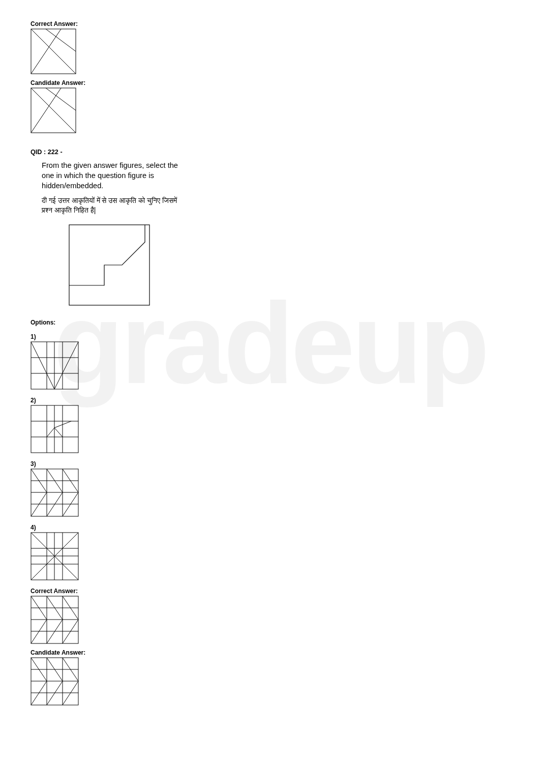gradeup
Correct Answer:
Candidate Answer:
QID : 222 -
From the given answer figures, select the one in which the question figure is hidden/embedded.
दी गई उत्तर आकृतियों में से उस आकृति को चुनिए जिसमें प्रश्न आकृति निहित है|
Options:
1)
2)
3)
4)
Correct Answer:
Candidate Answer: